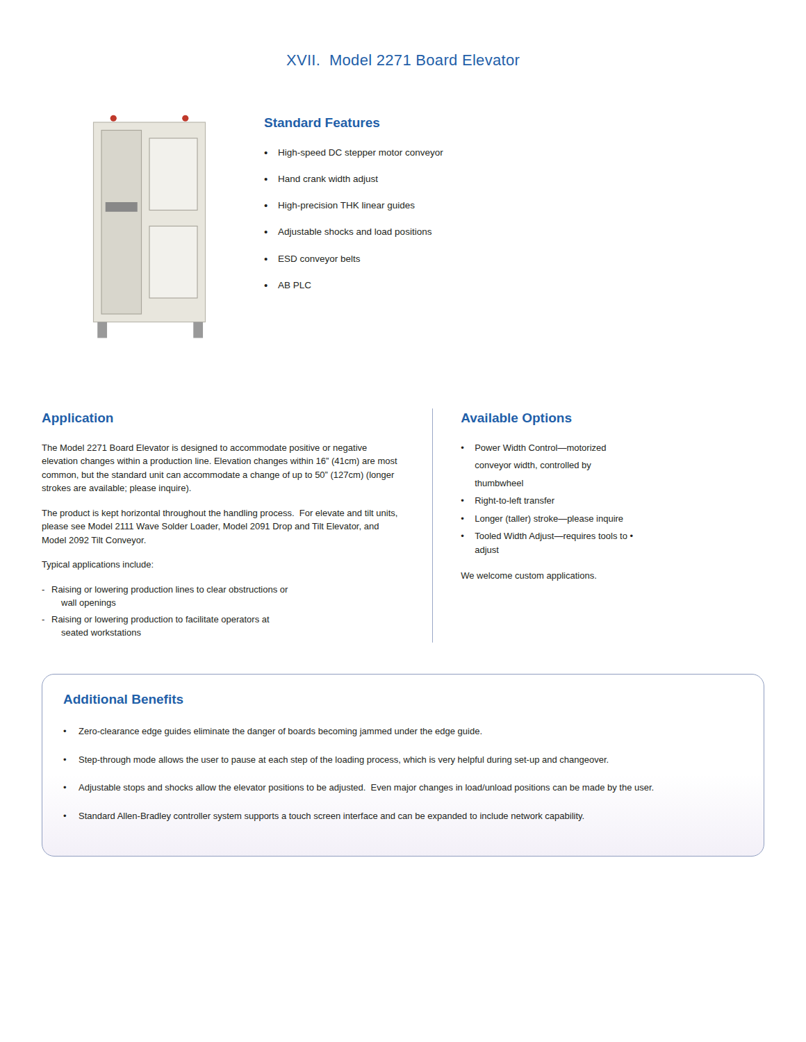XVII. Model 2271 Board Elevator
Standard Features
High-speed DC stepper motor conveyor
Hand crank width adjust
High-precision THK linear guides
Adjustable shocks and load positions
ESD conveyor belts
AB PLC
Application
The Model 2271 Board Elevator is designed to accommodate positive or negative elevation changes within a production line. Elevation changes within 16” (41cm) are most common, but the standard unit can accommodate a change of up to 50” (127cm) (longer strokes are available; please inquire).
The product is kept horizontal throughout the handling process. For elevate and tilt units, please see Model 2111 Wave Solder Loader, Model 2091 Drop and Tilt Elevator, and Model 2092 Tilt Conveyor.
Typical applications include:
Raising or lowering production lines to clear obstructions or
wall openings
Raising or lowering production to facilitate operators at
seated workstations
Available Options
Power Width Control—motorized
conveyor width, controlled by
thumbwheel
Right-to-left transfer
Longer (taller) stroke—please inquire
Tooled Width Adjust—requires tools to •
adjust
We welcome custom applications.
Additional Benefits
Zero-clearance edge guides eliminate the danger of boards becoming jammed under the edge guide.
Step-through mode allows the user to pause at each step of the loading process, which is very helpful during set-up and changeover.
Adjustable stops and shocks allow the elevator positions to be adjusted. Even major changes in load/unload positions can be made by the user.
Standard Allen-Bradley controller system supports a touch screen interface and can be expanded to include network capability.